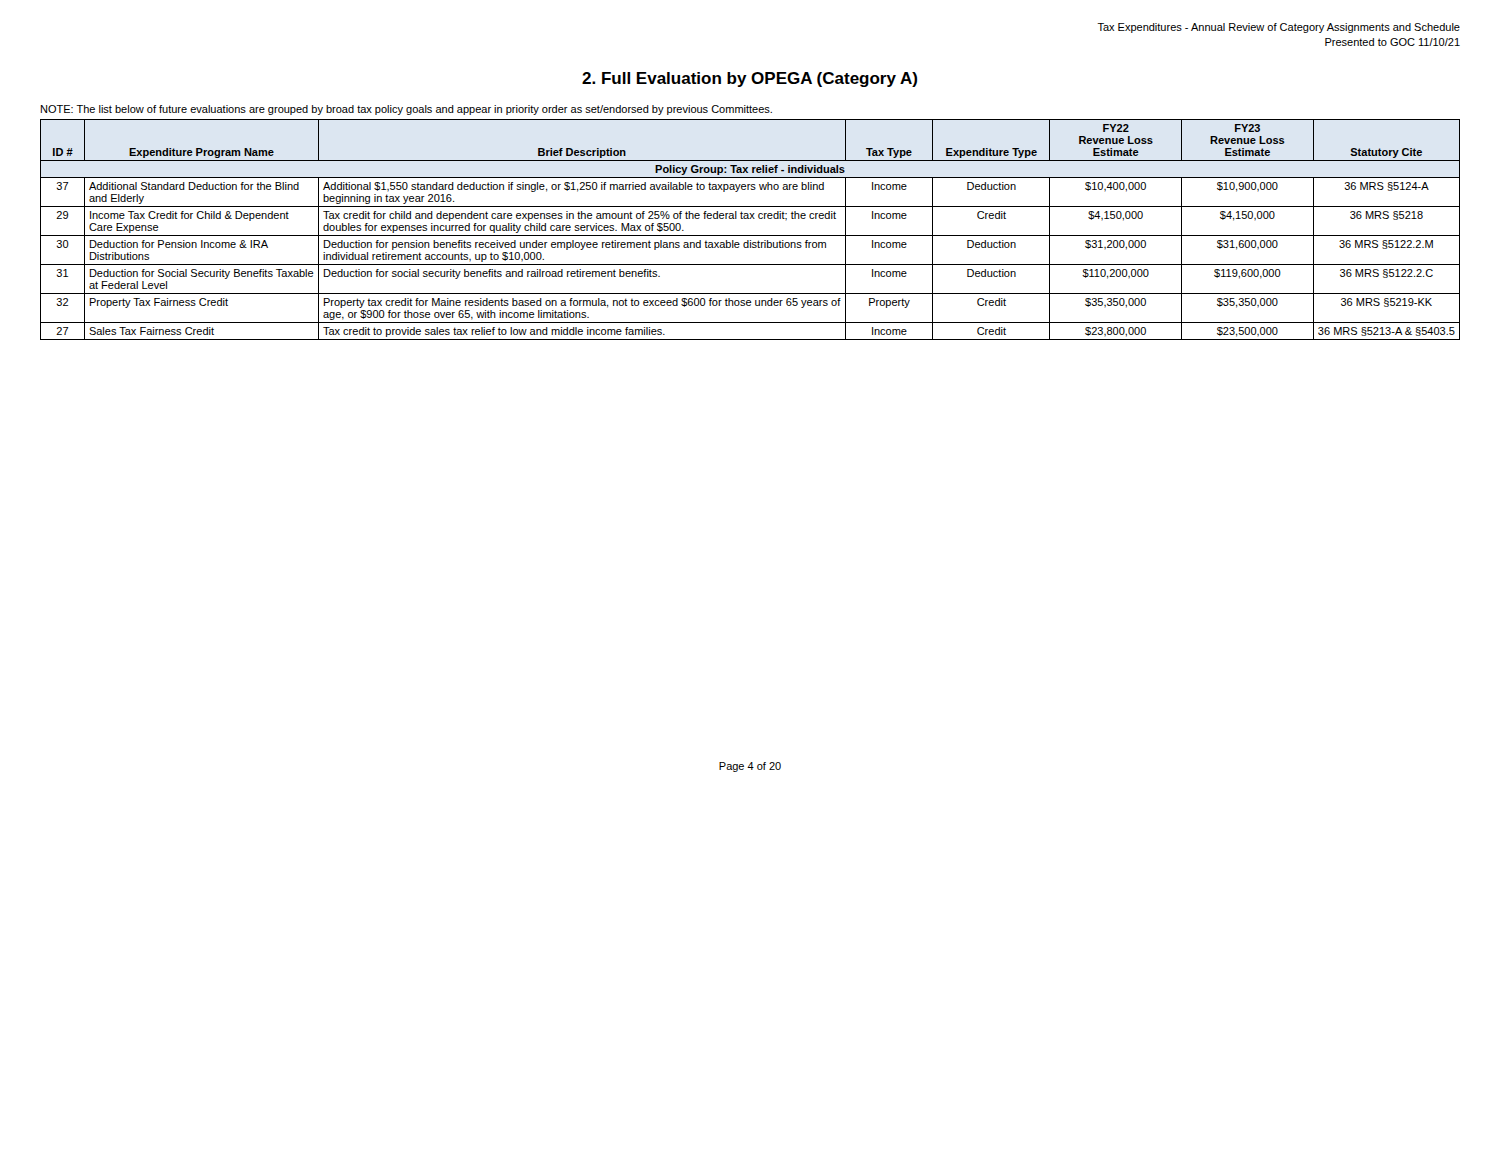Tax Expenditures - Annual Review of Category Assignments and Schedule
Presented to GOC 11/10/21
2. Full Evaluation by OPEGA (Category A)
NOTE: The list below of future evaluations are grouped by broad tax policy goals and appear in priority order as set/endorsed by previous Committees.
| ID # | Expenditure Program Name | Brief Description | Tax Type | Expenditure Type | FY22 Revenue Loss Estimate | FY23 Revenue Loss Estimate | Statutory Cite |
| --- | --- | --- | --- | --- | --- | --- | --- |
| Policy Group: Tax relief - individuals |
| 37 | Additional Standard Deduction for the Blind and Elderly | Additional $1,550 standard deduction if single, or $1,250 if married available to taxpayers who are blind beginning in tax year 2016. | Income | Deduction | $10,400,000 | $10,900,000 | 36 MRS §5124-A |
| 29 | Income Tax Credit for Child & Dependent Care Expense | Tax credit for child and dependent care expenses in the amount of 25% of the federal tax credit; the credit doubles for expenses incurred for quality child care services. Max of $500. | Income | Credit | $4,150,000 | $4,150,000 | 36 MRS §5218 |
| 30 | Deduction for Pension Income & IRA Distributions | Deduction for pension benefits received under employee retirement plans and taxable distributions from individual retirement accounts, up to $10,000. | Income | Deduction | $31,200,000 | $31,600,000 | 36 MRS §5122.2.M |
| 31 | Deduction for Social Security Benefits Taxable at Federal Level | Deduction for social security benefits and railroad retirement benefits. | Income | Deduction | $110,200,000 | $119,600,000 | 36 MRS §5122.2.C |
| 32 | Property Tax Fairness Credit | Property tax credit for Maine residents based on a formula, not to exceed $600 for those under 65 years of age, or $900 for those over 65, with income limitations. | Property | Credit | $35,350,000 | $35,350,000 | 36 MRS §5219-KK |
| 27 | Sales Tax Fairness Credit | Tax credit to provide sales tax relief to low and middle income families. | Income | Credit | $23,800,000 | $23,500,000 | 36 MRS §5213-A & §5403.5 |
Page 4 of 20